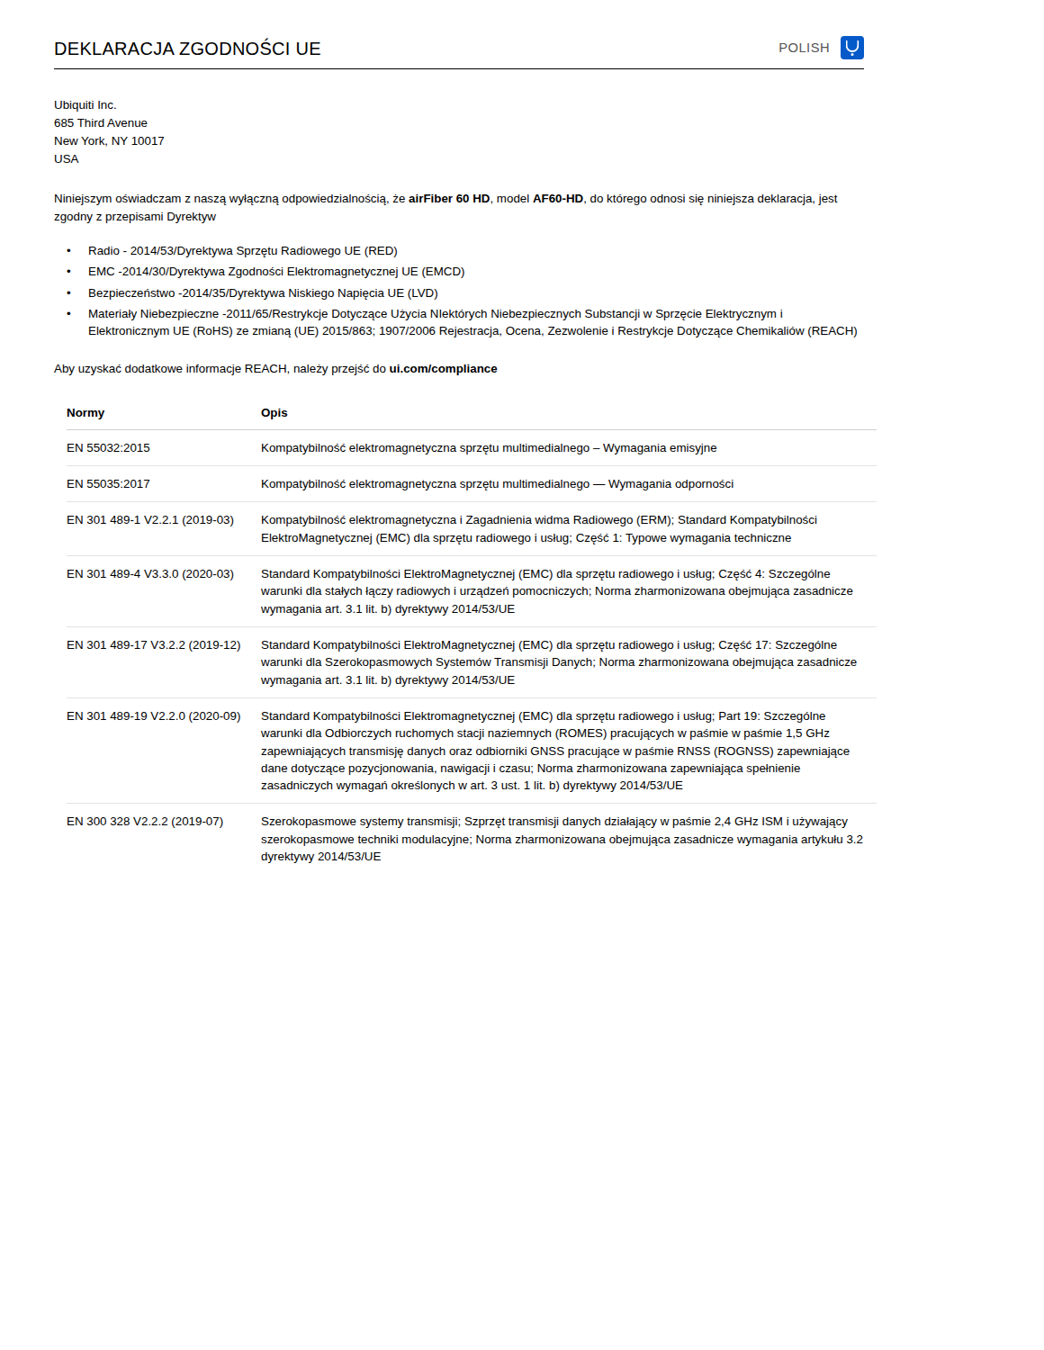DEKLARACJA ZGODNOŚCI UE
POLISH
Ubiquiti Inc.
685 Third Avenue
New York, NY 10017
USA
Niniejszym oświadczam z naszą wyłączną odpowiedzialnością, że airFiber 60 HD, model AF60-HD, do którego odnosi się niniejsza deklaracja, jest zgodny z przepisami Dyrektyw
Radio - 2014/53/Dyrektywa Sprzętu Radiowego UE (RED)
EMC -2014/30/Dyrektywa Zgodności Elektromagnetycznej UE (EMCD)
Bezpieczeństwo -2014/35/Dyrektywa Niskiego Napięcia UE (LVD)
Materiały Niebezpieczne -2011/65/Restrykcje Dotyczące Użycia NIektórych Niebezpiecznych Substancji w Sprzęcie Elektrycznym i Elektronicznym UE (RoHS) ze zmianą (UE) 2015/863; 1907/2006 Rejestracja, Ocena, Zezwolenie i Restrykcje Dotyczące Chemikaliów (REACH)
Aby uzyskać dodatkowe informacje REACH, należy przejść do ui.com/compliance
| Normy | Opis |
| --- | --- |
| EN 55032:2015 | Kompatybilność elektromagnetyczna sprzętu multimedialnego – Wymagania emisyjne |
| EN 55035:2017 | Kompatybilność elektromagnetyczna sprzętu multimedialnego — Wymagania odporności |
| EN 301 489-1 V2.2.1 (2019-03) | Kompatybilność elektromagnetyczna i Zagadnienia widma Radiowego (ERM); Standard Kompatybilności ElektroMagnetycznej (EMC) dla sprzętu radiowego i usług; Część 1: Typowe wymagania techniczne |
| EN 301 489-4 V3.3.0 (2020-03) | Standard Kompatybilności ElektroMagnetycznej (EMC) dla sprzętu radiowego i usług; Część 4: Szczególne warunki dla stałych łączy radiowych i urządzeń pomocniczych; Norma zharmonizowana obejmująca zasadnicze wymagania art. 3.1 lit. b) dyrektywy 2014/53/UE |
| EN 301 489-17 V3.2.2 (2019-12) | Standard Kompatybilności ElektroMagnetycznej (EMC) dla sprzętu radiowego i usług; Część 17: Szczególne warunki dla Szerokopasmowych Systemów Transmisji Danych; Norma zharmonizowana obejmująca zasadnicze wymagania art. 3.1 lit. b) dyrektywy 2014/53/UE |
| EN 301 489-19 V2.2.0 (2020-09) | Standard Kompatybilności Elektromagnetycznej (EMC) dla sprzętu radiowego i usług; Part 19: Szczególne warunki dla Odbiorczych ruchomych stacji naziemnych (ROMES) pracujących w paśmie w paśmie 1,5 GHz zapewniających transmisję danych oraz odbiorniki GNSS pracujące w paśmie RNSS (ROGNSS) zapewniające dane dotyczące pozycjonowania, nawigacji i czasu; Norma zharmonizowana zapewniająca spełnienie zasadniczych wymagań określonych w art. 3 ust. 1 lit. b) dyrektywy 2014/53/UE |
| EN 300 328 V2.2.2 (2019-07) | Szerokopasmowe systemy transmisji; Szprzęt transmisji danych działający w paśmie 2,4 GHz ISM i używający szerokopasmowe techniki modulacyjne; Norma zharmonizowana obejmująca zasadnicze wymagania artykułu 3.2 dyrektywy 2014/53/UE |